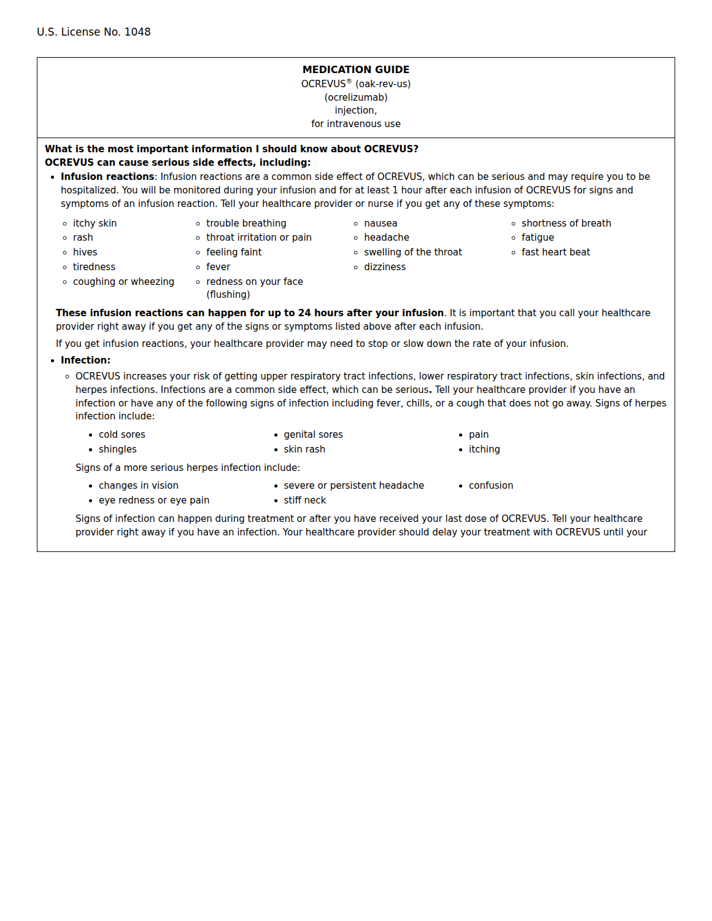U.S. License No. 1048
MEDICATION GUIDE
OCREVUS® (oak-rev-us)
(ocrelizumab)
injection,
for intravenous use
What is the most important information I should know about OCREVUS?
OCREVUS can cause serious side effects, including:
Infusion reactions: Infusion reactions are a common side effect of OCREVUS, which can be serious and may require you to be hospitalized. You will be monitored during your infusion and for at least 1 hour after each infusion of OCREVUS for signs and symptoms of an infusion reaction. Tell your healthcare provider or nurse if you get any of these symptoms:
| itchy skin rash hives tiredness coughing or wheezing | trouble breathing throat irritation or pain feeling faint fever redness on your face (flushing) | nausea headache swelling of the throat dizziness | shortness of breath fatigue fast heart beat |
These infusion reactions can happen for up to 24 hours after your infusion. It is important that you call your healthcare provider right away if you get any of the signs or symptoms listed above after each infusion.
If you get infusion reactions, your healthcare provider may need to stop or slow down the rate of your infusion.
Infection:
OCREVUS increases your risk of getting upper respiratory tract infections, lower respiratory tract infections, skin infections, and herpes infections. Infections are a common side effect, which can be serious. Tell your healthcare provider if you have an infection or have any of the following signs of infection including fever, chills, or a cough that does not go away. Signs of herpes infection include:
| cold sores shingles | genital sores skin rash | pain itching |
Signs of a more serious herpes infection include:
| changes in vision eye redness or eye pain | severe or persistent headache stiff neck | confusion |
Signs of infection can happen during treatment or after you have received your last dose of OCREVUS. Tell your healthcare provider right away if you have an infection. Your healthcare provider should delay your treatment with OCREVUS until your